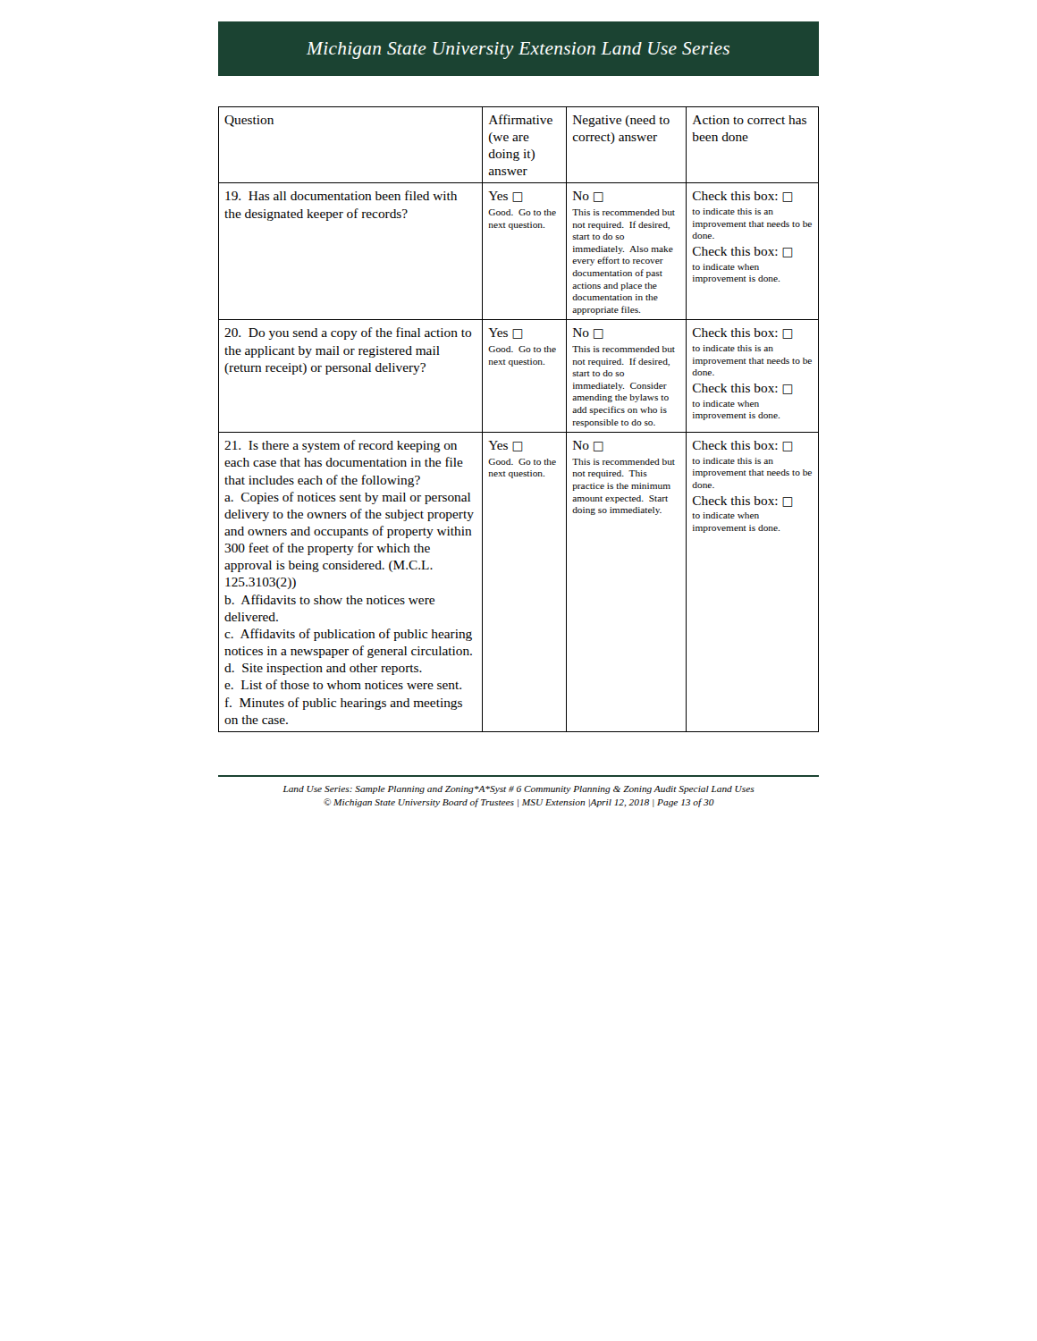Michigan State University Extension Land Use Series
| Question | Affirmative (we are doing it) answer | Negative (need to correct) answer | Action to correct has been done |
| --- | --- | --- | --- |
| 19. Has all documentation been filed with the designated keeper of records? | Yes □ Good. Go to the next question. | No □ This is recommended but not required. If desired, start to do so immediately. Also make every effort to recover documentation of past actions and place the documentation in the appropriate files. | Check this box: □ to indicate this is an improvement that needs to be done. Check this box: □ to indicate when improvement is done. |
| 20. Do you send a copy of the final action to the applicant by mail or registered mail (return receipt) or personal delivery? | Yes □ Good. Go to the next question. | No □ This is recommended but not required. If desired, start to do so immediately. Consider amending the bylaws to add specifics on who is responsible to do so. | Check this box: □ to indicate this is an improvement that needs to be done. Check this box: □ to indicate when improvement is done. |
| 21. Is there a system of record keeping on each case that has documentation in the file that includes each of the following? a. Copies of notices sent by mail or personal delivery to the owners of the subject property and owners and occupants of property within 300 feet of the property for which the approval is being considered. (M.C.L. 125.3103(2)) b. Affidavits to show the notices were delivered. c. Affidavits of publication of public hearing notices in a newspaper of general circulation. d. Site inspection and other reports. e. List of those to whom notices were sent. f. Minutes of public hearings and meetings on the case. | Yes □ Good. Go to the next question. | No □ This is recommended but not required. This practice is the minimum amount expected. Start doing so immediately. | Check this box: □ to indicate this is an improvement that needs to be done. Check this box: □ to indicate when improvement is done. |
Land Use Series: Sample Planning and Zoning*A*Syst # 6 Community Planning & Zoning Audit Special Land Uses
© Michigan State University Board of Trustees | MSU Extension |April 12, 2018 | Page 13 of 30